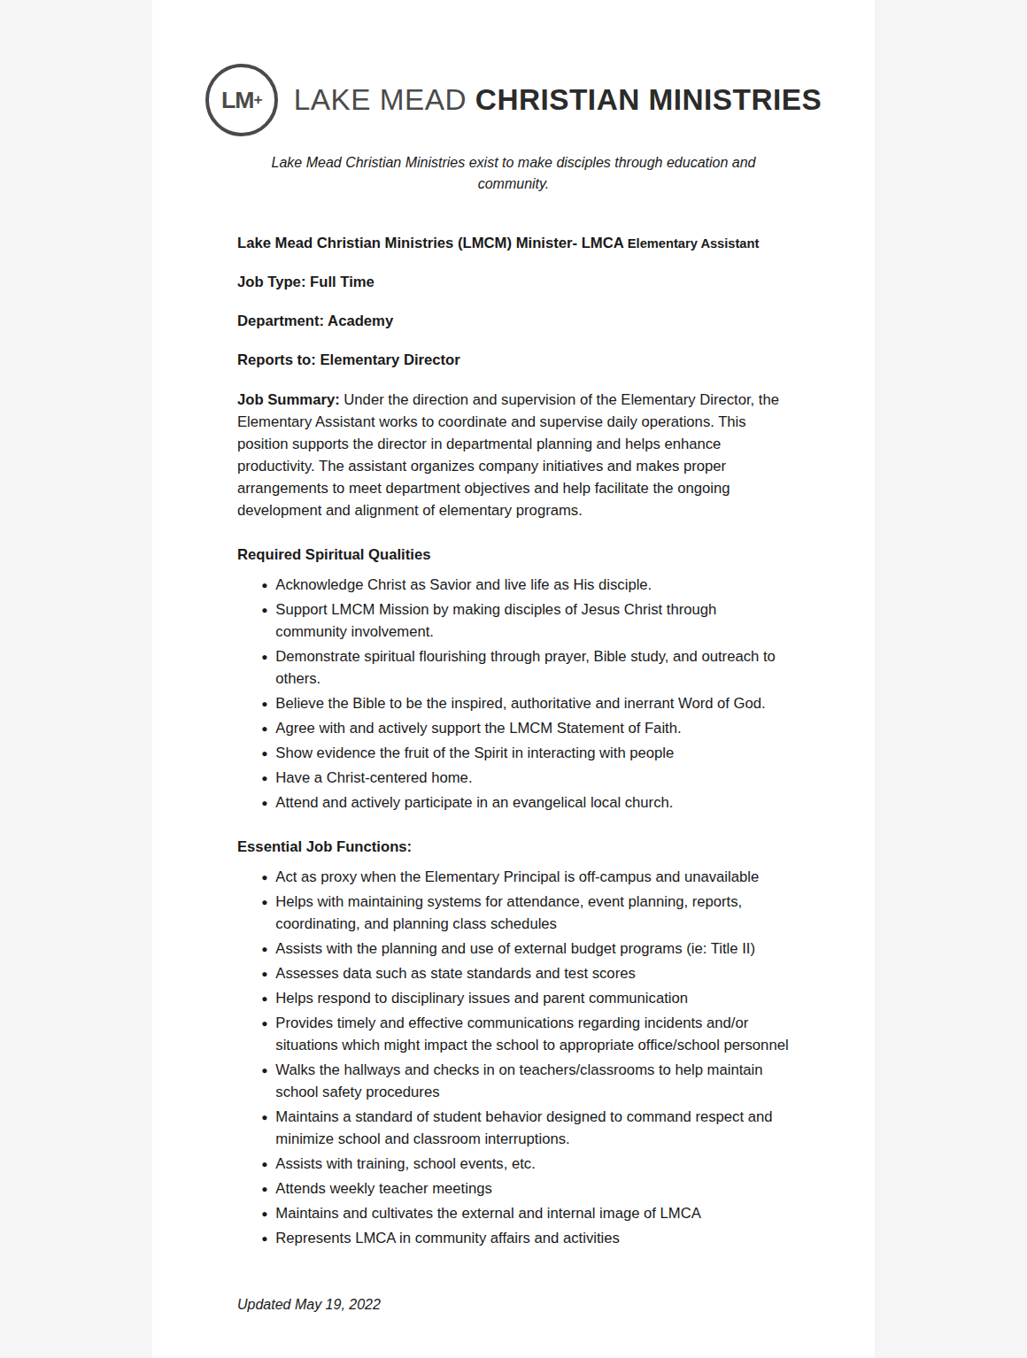LM+
LAKE MEAD CHRISTIAN MINISTRIES
Lake Mead Christian Ministries exist to make disciples through education and community.
Lake Mead Christian Ministries (LMCM) Minister- LMCA Elementary Assistant
Job Type: Full Time
Department: Academy
Reports to: Elementary Director
Job Summary: Under the direction and supervision of the Elementary Director, the Elementary Assistant works to coordinate and supervise daily operations. This position supports the director in departmental planning and helps enhance productivity. The assistant organizes company initiatives and makes proper arrangements to meet department objectives and help facilitate the ongoing development and alignment of elementary programs.
Required Spiritual Qualities
Acknowledge Christ as Savior and live life as His disciple.
Support LMCM Mission by making disciples of Jesus Christ through community involvement.
Demonstrate spiritual flourishing through prayer, Bible study, and outreach to others.
Believe the Bible to be the inspired, authoritative and inerrant Word of God.
Agree with and actively support the LMCM Statement of Faith.
Show evidence the fruit of the Spirit in interacting with people
Have a Christ-centered home.
Attend and actively participate in an evangelical local church.
Essential Job Functions:
Act as proxy when the Elementary Principal is off-campus and unavailable
Helps with maintaining systems for attendance, event planning, reports, coordinating, and planning class schedules
Assists with the planning and use of external budget programs (ie: Title II)
Assesses data such as state standards and test scores
Helps respond to disciplinary issues and parent communication
Provides timely and effective communications regarding incidents and/or situations which might impact the school to appropriate office/school personnel
Walks the hallways and checks in on teachers/classrooms to help maintain school safety procedures
Maintains a standard of student behavior designed to command respect and minimize school and classroom interruptions.
Assists with training, school events, etc.
Attends weekly teacher meetings
Maintains and cultivates the external and internal image of LMCA
Represents LMCA in community affairs and activities
Updated May 19, 2022